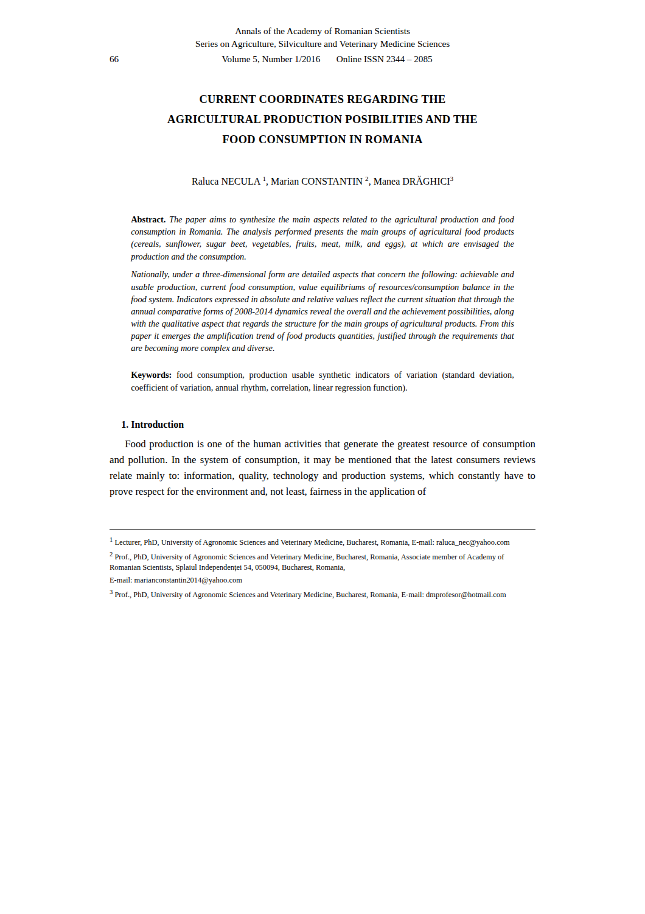Annals of the Academy of Romanian Scientists Series on Agriculture, Silviculture and Veterinary Medicine Sciences
66 Volume 5, Number 1/2016 Online ISSN 2344 – 2085
Current Coordinates Regarding the
Agricultural Production Posibilities and the
Food Consumption in Romania
Raluca NECULA 1, Marian CONSTANTIN 2, Manea DRĂGHICI3
Abstract. The paper aims to synthesize the main aspects related to the agricultural production and food consumption in Romania. The analysis performed presents the main groups of agricultural food products (cereals, sunflower, sugar beet, vegetables, fruits, meat, milk, and eggs), at which are envisaged the production and the consumption.
Nationally, under a three-dimensional form are detailed aspects that concern the following: achievable and usable production, current food consumption, value equilibriums of resources/consumption balance in the food system. Indicators expressed in absolute and relative values reflect the current situation that through the annual comparative forms of 2008-2014 dynamics reveal the overall and the achievement possibilities, along with the qualitative aspect that regards the structure for the main groups of agricultural products. From this paper it emerges the amplification trend of food products quantities, justified through the requirements that are becoming more complex and diverse.
Keywords: food consumption, production usable synthetic indicators of variation (standard deviation, coefficient of variation, annual rhythm, correlation, linear regression function).
1. Introduction
Food production is one of the human activities that generate the greatest resource of consumption and pollution. In the system of consumption, it may be mentioned that the latest consumers reviews relate mainly to: information, quality, technology and production systems, which constantly have to prove respect for the environment and, not least, fairness in the application of
1 Lecturer, PhD, University of Agronomic Sciences and Veterinary Medicine, Bucharest, Romania, E-mail: raluca_nec@yahoo.com
2 Prof., PhD, University of Agronomic Sciences and Veterinary Medicine, Bucharest, Romania, Associate member of Academy of Romanian Scientists, Splaiul Independenței 54, 050094, Bucharest, Romania,
E-mail: marianconstantin2014@yahoo.com
3 Prof., PhD, University of Agronomic Sciences and Veterinary Medicine, Bucharest, Romania, E-mail: dmprofesor@hotmail.com